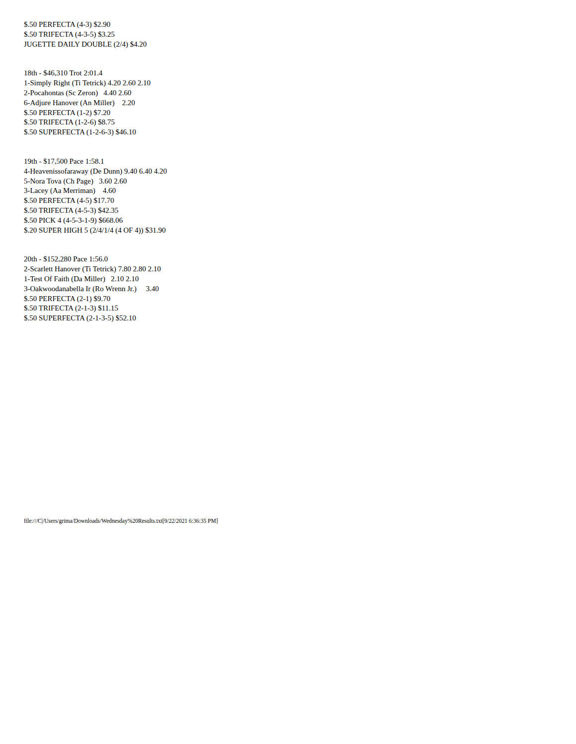$.50 PERFECTA (4-3) $2.90
$.50 TRIFECTA (4-3-5) $3.25
JUGETTE DAILY DOUBLE (2/4) $4.20
18th - $46,310 Trot 2:01.4
1-Simply Right (Ti Tetrick) 4.20 2.60 2.10
2-Pocahontas (Sc Zeron)   4.40 2.60
6-Adjure Hanover (An Miller)    2.20
$.50 PERFECTA (1-2) $7.20
$.50 TRIFECTA (1-2-6) $8.75
$.50 SUPERFECTA (1-2-6-3) $46.10
19th - $17,500 Pace 1:58.1
4-Heavenissofaraway (De Dunn) 9.40 6.40 4.20
5-Nora Tova (Ch Page)   3.60 2.60
3-Lacey (Aa Merriman)    4.60
$.50 PERFECTA (4-5) $17.70
$.50 TRIFECTA (4-5-3) $42.35
$.50 PICK 4 (4-5-3-1-9) $668.06
$.20 SUPER HIGH 5 (2/4/1/4 (4 OF 4)) $31.90
20th - $152,280 Pace 1:56.0
2-Scarlett Hanover (Ti Tetrick) 7.80 2.80 2.10
1-Test Of Faith (Da Miller)   2.10 2.10
3-Oakwoodanabella Ir (Ro Wrenn Jr.)     3.40
$.50 PERFECTA (2-1) $9.70
$.50 TRIFECTA (2-1-3) $11.15
$.50 SUPERFECTA (2-1-3-5) $52.10
file:///C|/Users/grima/Downloads/Wednesday%20Results.txt[9/22/2021 6:36:35 PM]